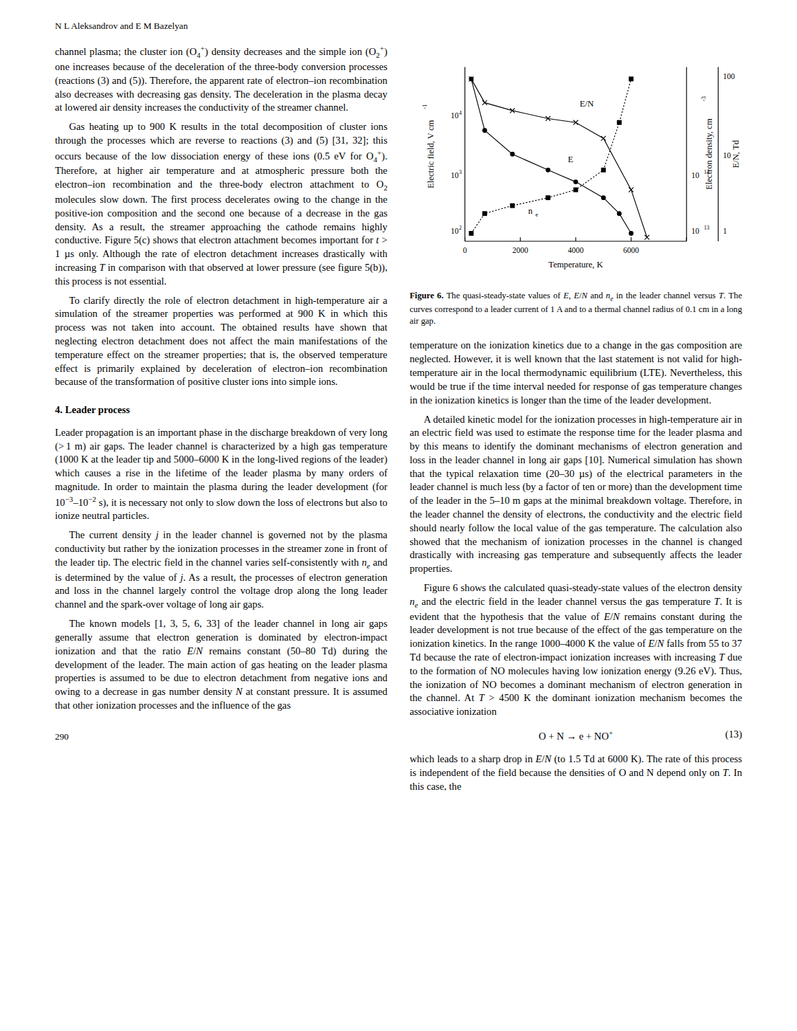N L Aleksandrov and E M Bazelyan
channel plasma; the cluster ion (O4+) density decreases and the simple ion (O2+) one increases because of the deceleration of the three-body conversion processes (reactions (3) and (5)). Therefore, the apparent rate of electron–ion recombination also decreases with decreasing gas density. The deceleration in the plasma decay at lowered air density increases the conductivity of the streamer channel.
Gas heating up to 900 K results in the total decomposition of cluster ions through the processes which are reverse to reactions (3) and (5) [31, 32]; this occurs because of the low dissociation energy of these ions (0.5 eV for O4+). Therefore, at higher air temperature and at atmospheric pressure both the electron–ion recombination and the three-body electron attachment to O2 molecules slow down. The first process decelerates owing to the change in the positive-ion composition and the second one because of a decrease in the gas density. As a result, the streamer approaching the cathode remains highly conductive. Figure 5(c) shows that electron attachment becomes important for t > 1 µs only. Although the rate of electron detachment increases drastically with increasing T in comparison with that observed at lower pressure (see figure 5(b)), this process is not essential.
To clarify directly the role of electron detachment in high-temperature air a simulation of the streamer properties was performed at 900 K in which this process was not taken into account. The obtained results have shown that neglecting electron detachment does not affect the main manifestations of the temperature effect on the streamer properties; that is, the observed temperature effect is primarily explained by deceleration of electron–ion recombination because of the transformation of positive cluster ions into simple ions.
4. Leader process
Leader propagation is an important phase in the discharge breakdown of very long (> 1 m) air gaps. The leader channel is characterized by a high gas temperature (1000 K at the leader tip and 5000–6000 K in the long-lived regions of the leader) which causes a rise in the lifetime of the leader plasma by many orders of magnitude. In order to maintain the plasma during the leader development (for 10−3–10−2 s), it is necessary not only to slow down the loss of electrons but also to ionize neutral particles.
The current density j in the leader channel is governed not by the plasma conductivity but rather by the ionization processes in the streamer zone in front of the leader tip. The electric field in the channel varies self-consistently with ne and is determined by the value of j. As a result, the processes of electron generation and loss in the channel largely control the voltage drop along the long leader channel and the spark-over voltage of long air gaps.
The known models [1, 3, 5, 6, 33] of the leader channel in long air gaps generally assume that electron generation is dominated by electron-impact ionization and that the ratio E/N remains constant (50–80 Td) during the development of the leader. The main action of gas heating on the leader plasma properties is assumed to be due to electron detachment from negative ions and owing to a decrease in gas number density N at constant pressure. It is assumed that other ionization processes and the influence of the gas
290
0 2000 4000 6000 Temperature, K 10 4 10 3 10 2 Electric field, V cm -1 10 14 10 13 Electron density, cm -3 100 10 1 E/N, Td E/N E n e
Figure 6. The quasi-steady-state values of E, E/N and ne in the leader channel versus T. The curves correspond to a leader current of 1 A and to a thermal channel radius of 0.1 cm in a long air gap.
temperature on the ionization kinetics due to a change in the gas composition are neglected. However, it is well known that the last statement is not valid for high-temperature air in the local thermodynamic equilibrium (LTE). Nevertheless, this would be true if the time interval needed for response of gas temperature changes in the ionization kinetics is longer than the time of the leader development.
A detailed kinetic model for the ionization processes in high-temperature air in an electric field was used to estimate the response time for the leader plasma and by this means to identify the dominant mechanisms of electron generation and loss in the leader channel in long air gaps [10]. Numerical simulation has shown that the typical relaxation time (20–30 µs) of the electrical parameters in the leader channel is much less (by a factor of ten or more) than the development time of the leader in the 5–10 m gaps at the minimal breakdown voltage. Therefore, in the leader channel the density of electrons, the conductivity and the electric field should nearly follow the local value of the gas temperature. The calculation also showed that the mechanism of ionization processes in the channel is changed drastically with increasing gas temperature and subsequently affects the leader properties.
Figure 6 shows the calculated quasi-steady-state values of the electron density ne and the electric field in the leader channel versus the gas temperature T. It is evident that the hypothesis that the value of E/N remains constant during the leader development is not true because of the effect of the gas temperature on the ionization kinetics. In the range 1000–4000 K the value of E/N falls from 55 to 37 Td because the rate of electron-impact ionization increases with increasing T due to the formation of NO molecules having low ionization energy (9.26 eV). Thus, the ionization of NO becomes a dominant mechanism of electron generation in the channel. At T > 4500 K the dominant ionization mechanism becomes the associative ionization
O + N → e + NO+ (13)
which leads to a sharp drop in E/N (to 1.5 Td at 6000 K). The rate of this process is independent of the field because the densities of O and N depend only on T. In this case, the